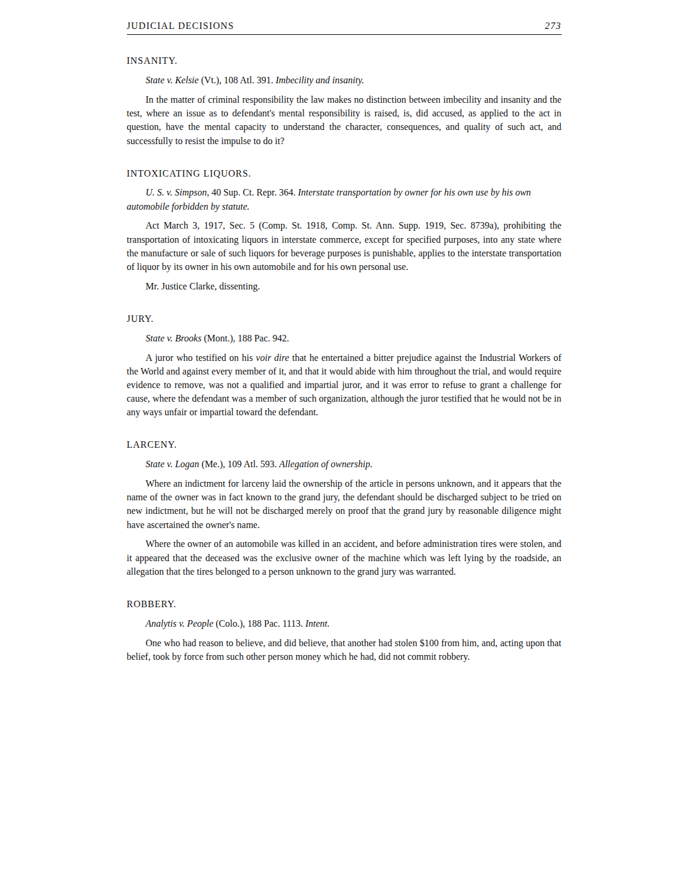Judicial Decisions 273
Insanity.
State v. Kelsie (Vt.), 108 Atl. 391. Imbecility and insanity.
In the matter of criminal responsibility the law makes no distinction between imbecility and insanity and the test, where an issue as to defendant's mental responsibility is raised, is, did accused, as applied to the act in question, have the mental capacity to understand the character, consequences, and quality of such act, and successfully to resist the impulse to do it?
Intoxicating Liquors.
U. S. v. Simpson, 40 Sup. Ct. Repr. 364. Interstate transportation by owner for his own use by his own automobile forbidden by statute.
Act March 3, 1917, Sec. 5 (Comp. St. 1918, Comp. St. Ann. Supp. 1919, Sec. 8739a), prohibiting the transportation of intoxicating liquors in interstate commerce, except for specified purposes, into any state where the manufacture or sale of such liquors for beverage purposes is punishable, applies to the interstate transportation of liquor by its owner in his own automobile and for his own personal use.
Mr. Justice Clarke, dissenting.
Jury.
State v. Brooks (Mont.), 188 Pac. 942.
A juror who testified on his voir dire that he entertained a bitter prejudice against the Industrial Workers of the World and against every member of it, and that it would abide with him throughout the trial, and would require evidence to remove, was not a qualified and impartial juror, and it was error to refuse to grant a challenge for cause, where the defendant was a member of such organization, although the juror testified that he would not be in any ways unfair or impartial toward the defendant.
Larceny.
State v. Logan (Me.), 109 Atl. 593. Allegation of ownership.
Where an indictment for larceny laid the ownership of the article in persons unknown, and it appears that the name of the owner was in fact known to the grand jury, the defendant should be discharged subject to be tried on new indictment, but he will not be discharged merely on proof that the grand jury by reasonable diligence might have ascertained the owner's name.
Where the owner of an automobile was killed in an accident, and before administration tires were stolen, and it appeared that the deceased was the exclusive owner of the machine which was left lying by the roadside, an allegation that the tires belonged to a person unknown to the grand jury was warranted.
Robbery.
Analytis v. People (Colo.), 188 Pac. 1113. Intent.
One who had reason to believe, and did believe, that another had stolen $100 from him, and, acting upon that belief, took by force from such other person money which he had, did not commit robbery.